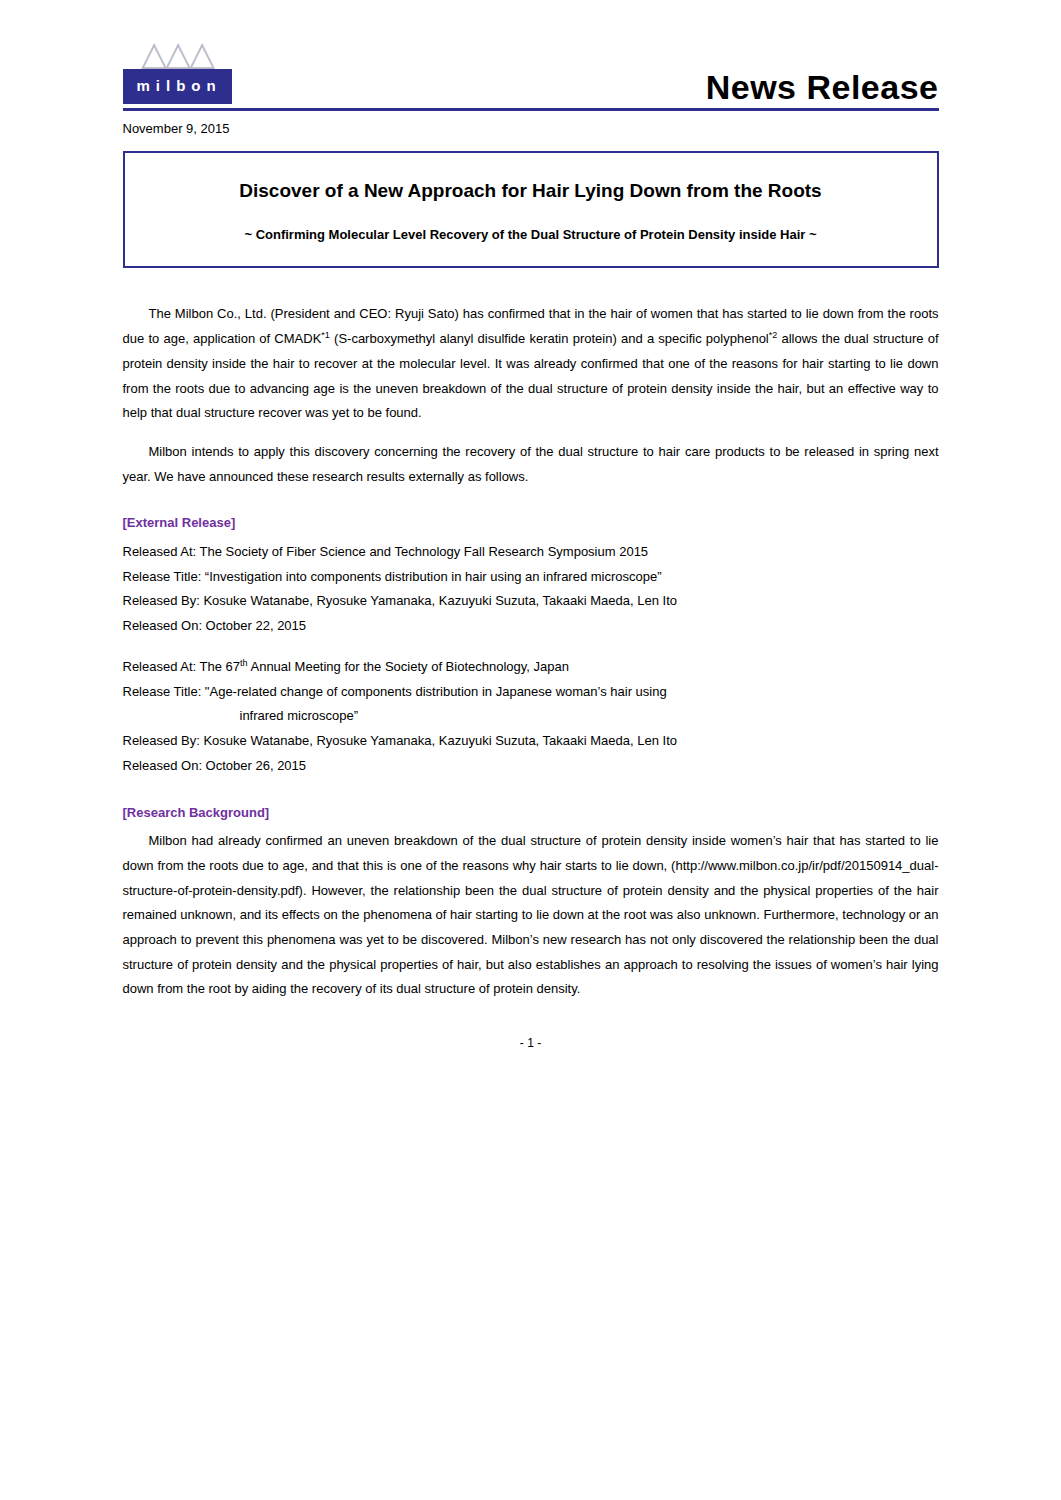△△△
milbon
News Release
November 9, 2015
Discover of a New Approach for Hair Lying Down from the Roots
~ Confirming Molecular Level Recovery of the Dual Structure of Protein Density inside Hair ~
The Milbon Co., Ltd. (President and CEO: Ryuji Sato) has confirmed that in the hair of women that has started to lie down from the roots due to age, application of CMADK*1 (S-carboxymethyl alanyl disulfide keratin protein) and a specific polyphenol*2 allows the dual structure of protein density inside the hair to recover at the molecular level. It was already confirmed that one of the reasons for hair starting to lie down from the roots due to advancing age is the uneven breakdown of the dual structure of protein density inside the hair, but an effective way to help that dual structure recover was yet to be found.
Milbon intends to apply this discovery concerning the recovery of the dual structure to hair care products to be released in spring next year. We have announced these research results externally as follows.
[External Release]
Released At: The Society of Fiber Science and Technology Fall Research Symposium 2015
Release Title: “Investigation into components distribution in hair using an infrared microscope”
Released By: Kosuke Watanabe, Ryosuke Yamanaka, Kazuyuki Suzuta, Takaaki Maeda, Len Ito
Released On: October 22, 2015
Released At: The 67th Annual Meeting for the Society of Biotechnology, Japan
Release Title: "Age-related change of components distribution in Japanese woman’s hair using
infrared microscope”
Released By: Kosuke Watanabe, Ryosuke Yamanaka, Kazuyuki Suzuta, Takaaki Maeda, Len Ito
Released On: October 26, 2015
[Research Background]
Milbon had already confirmed an uneven breakdown of the dual structure of protein density inside women’s hair that has started to lie down from the roots due to age, and that this is one of the reasons why hair starts to lie down, (http://www.milbon.co.jp/ir/pdf/20150914_dual-structure-of-protein-density.pdf). However, the relationship been the dual structure of protein density and the physical properties of the hair remained unknown, and its effects on the phenomena of hair starting to lie down at the root was also unknown. Furthermore, technology or an approach to prevent this phenomena was yet to be discovered. Milbon’s new research has not only discovered the relationship been the dual structure of protein density and the physical properties of hair, but also establishes an approach to resolving the issues of women’s hair lying down from the root by aiding the recovery of its dual structure of protein density.
- 1 -